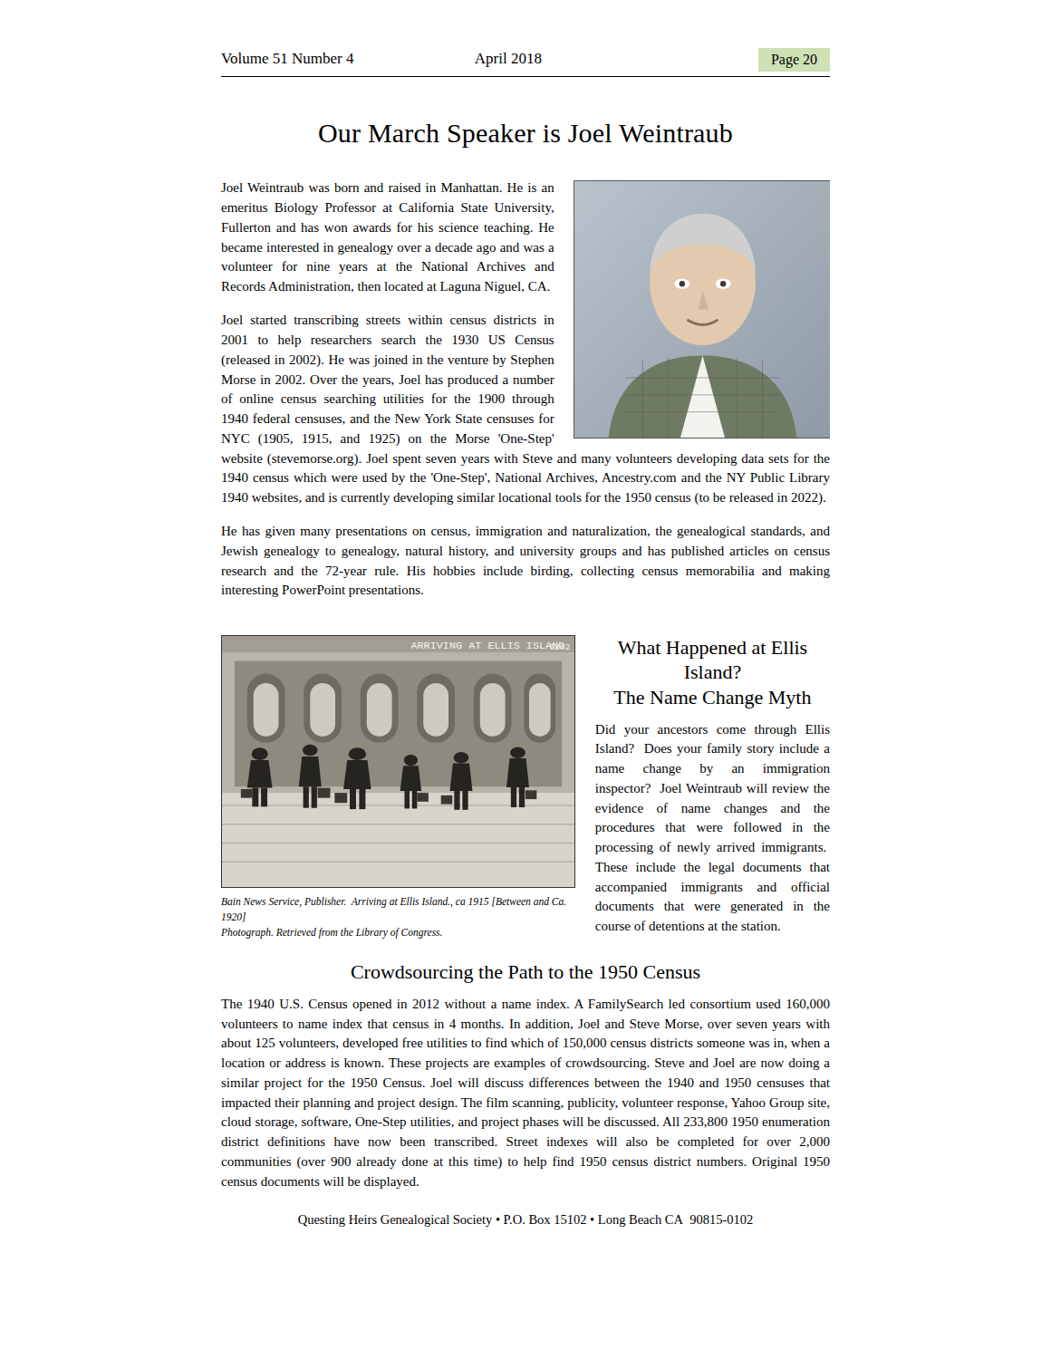Volume 51 Number 4
April 2018
Page 20
Our March Speaker is Joel Weintraub
Joel Weintraub was born and raised in Manhattan. He is an emeritus Biology Professor at California State University, Fullerton and has won awards for his science teaching. He became interested in genealogy over a decade ago and was a volunteer for nine years at the National Archives and Records Administration, then located at Laguna Niguel, CA.
Joel started transcribing streets within census districts in 2001 to help researchers search the 1930 US Census (released in 2002). He was joined in the venture by Stephen Morse in 2002. Over the years, Joel has produced a number of online census searching utilities for the 1900 through 1940 federal censuses, and the New York State censuses for NYC (1905, 1915, and 1925) on the Morse 'One-Step' website (stevemorse.org). Joel spent seven years with Steve and many volunteers developing data sets for the 1940 census which were used by the 'One-Step', National Archives, Ancestry.com and the NY Public Library 1940 websites, and is currently developing similar locational tools for the 1950 census (to be released in 2022).
He has given many presentations on census, immigration and naturalization, the genealogical standards, and Jewish genealogy to genealogy, natural history, and university groups and has published articles on census research and the 72-year rule. His hobbies include birding, collecting census memorabilia and making interesting PowerPoint presentations.
Bain News Service, Publisher. Arriving at Ellis Island., ca 1915 [Between and Ca. 1920]
Photograph. Retrieved from the Library of Congress.
What Happened at Ellis Island?
The Name Change Myth
Did your ancestors come through Ellis Island? Does your family story include a name change by an immigration inspector? Joel Weintraub will review the evidence of name changes and the procedures that were followed in the processing of newly arrived immigrants. These include the legal documents that accompanied immigrants and official documents that were generated in the course of detentions at the station.
Crowdsourcing the Path to the 1950 Census
The 1940 U.S. Census opened in 2012 without a name index. A FamilySearch led consortium used 160,000 volunteers to name index that census in 4 months. In addition, Joel and Steve Morse, over seven years with about 125 volunteers, developed free utilities to find which of 150,000 census districts someone was in, when a location or address is known. These projects are examples of crowdsourcing. Steve and Joel are now doing a similar project for the 1950 Census. Joel will discuss differences between the 1940 and 1950 censuses that impacted their planning and project design. The film scanning, publicity, volunteer response, Yahoo Group site, cloud storage, software, One-Step utilities, and project phases will be discussed. All 233,800 1950 enumeration district definitions have now been transcribed. Street indexes will also be completed for over 2,000 communities (over 900 already done at this time) to help find 1950 census district numbers. Original 1950 census documents will be displayed.
Questing Heirs Genealogical Society • P.O. Box 15102 • Long Beach CA 90815-0102